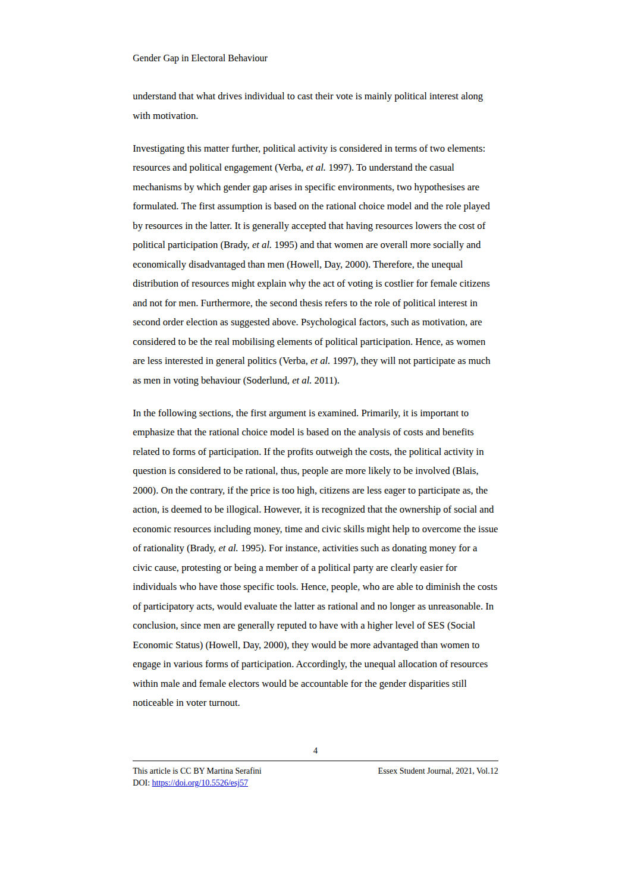Gender Gap in Electoral Behaviour
understand that what drives individual to cast their vote is mainly political interest along with motivation.
Investigating this matter further, political activity is considered in terms of two elements: resources and political engagement (Verba, et al. 1997). To understand the casual mechanisms by which gender gap arises in specific environments, two hypothesises are formulated. The first assumption is based on the rational choice model and the role played by resources in the latter. It is generally accepted that having resources lowers the cost of political participation (Brady, et al. 1995) and that women are overall more socially and economically disadvantaged than men (Howell, Day, 2000). Therefore, the unequal distribution of resources might explain why the act of voting is costlier for female citizens and not for men. Furthermore, the second thesis refers to the role of political interest in second order election as suggested above. Psychological factors, such as motivation, are considered to be the real mobilising elements of political participation. Hence, as women are less interested in general politics (Verba, et al. 1997), they will not participate as much as men in voting behaviour (Soderlund, et al. 2011).
In the following sections, the first argument is examined. Primarily, it is important to emphasize that the rational choice model is based on the analysis of costs and benefits related to forms of participation. If the profits outweigh the costs, the political activity in question is considered to be rational, thus, people are more likely to be involved (Blais, 2000). On the contrary, if the price is too high, citizens are less eager to participate as, the action, is deemed to be illogical. However, it is recognized that the ownership of social and economic resources including money, time and civic skills might help to overcome the issue of rationality (Brady, et al. 1995). For instance, activities such as donating money for a civic cause, protesting or being a member of a political party are clearly easier for individuals who have those specific tools. Hence, people, who are able to diminish the costs of participatory acts, would evaluate the latter as rational and no longer as unreasonable. In conclusion, since men are generally reputed to have with a higher level of SES (Social Economic Status) (Howell, Day, 2000), they would be more advantaged than women to engage in various forms of participation. Accordingly, the unequal allocation of resources within male and female electors would be accountable for the gender disparities still noticeable in voter turnout.
4
This article is CC BY Martina Serafini
DOI: https://doi.org/10.5526/esj57
Essex Student Journal, 2021, Vol.12